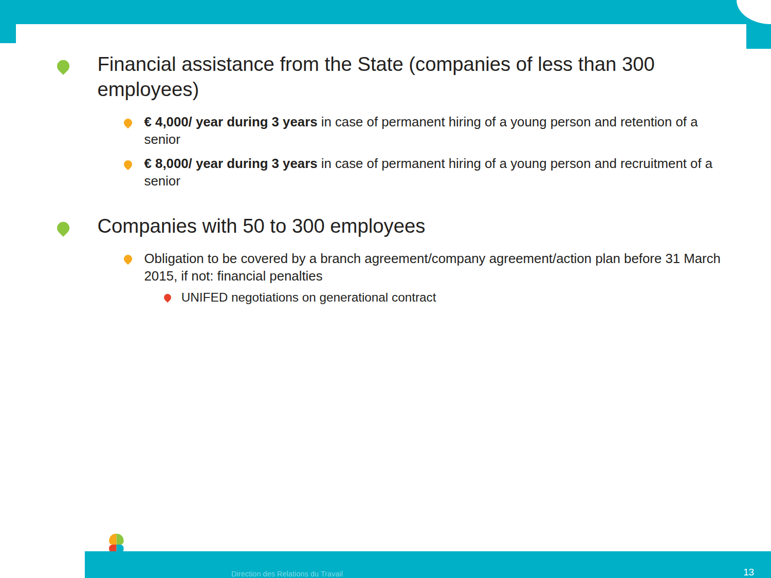Financial assistance from the State (companies of less than 300 employees)
€ 4,000/ year during 3 years in case of permanent hiring of a young person and retention of a senior
€ 8,000/ year during 3 years in case of permanent hiring of a young person and recruitment of a senior
Companies with 50 to 300 employees
Obligation to be covered by a branch agreement/company agreement/action plan before 31 March 2015, if not: financial penalties
UNIFED negotiations on generational contract
FEHAP
Direction des Relations du Travail
13